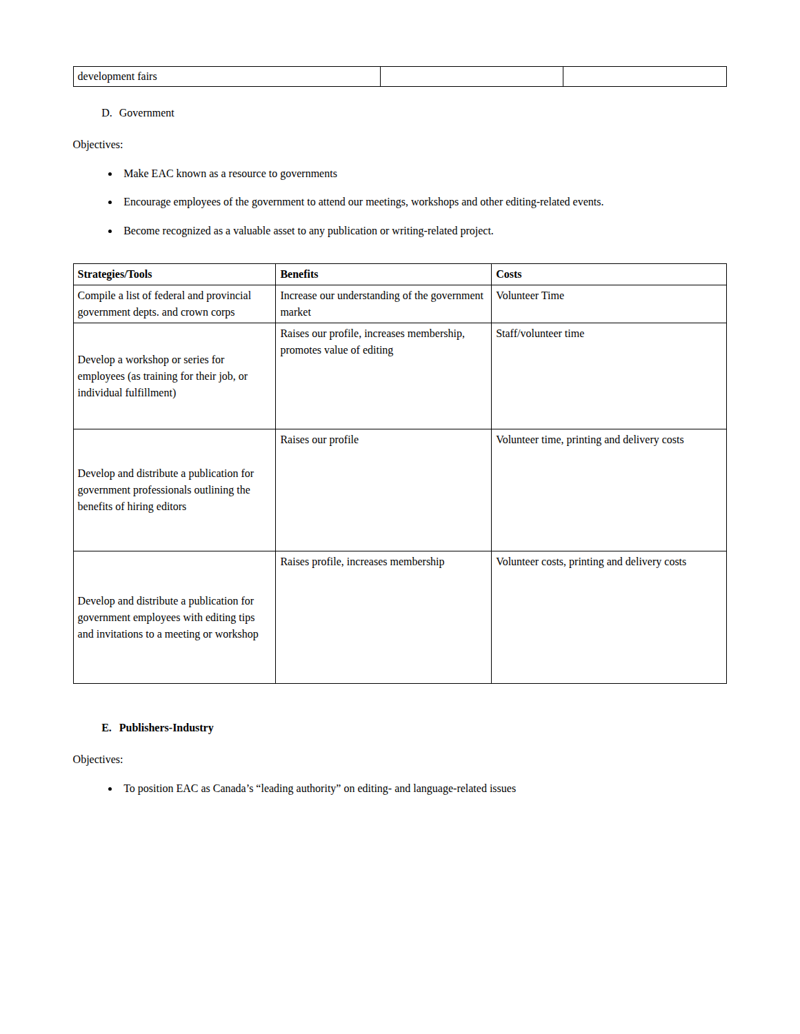| development fairs | | |
D. Government
Objectives:
Make EAC known as a resource to governments
Encourage employees of the government to attend our meetings, workshops and other editing-related events.
Become recognized as a valuable asset to any publication or writing-related project.
| Strategies/Tools | Benefits | Costs |
| --- | --- | --- |
| Compile a list of federal and provincial government depts. and crown corps | Increase our understanding of the government market | Volunteer Time |
| Develop a workshop or series for employees (as training for their job, or individual fulfillment) | Raises our profile, increases membership, promotes value of editing | Staff/volunteer time |
| Develop and distribute a publication for government professionals outlining the benefits of hiring editors | Raises our profile | Volunteer time, printing and delivery costs |
| Develop and distribute a publication for government employees with editing tips and invitations to a meeting or workshop | Raises profile, increases membership | Volunteer costs, printing and delivery costs |
E. Publishers-Industry
Objectives:
To position EAC as Canada’s “leading authority” on editing- and language-related issues